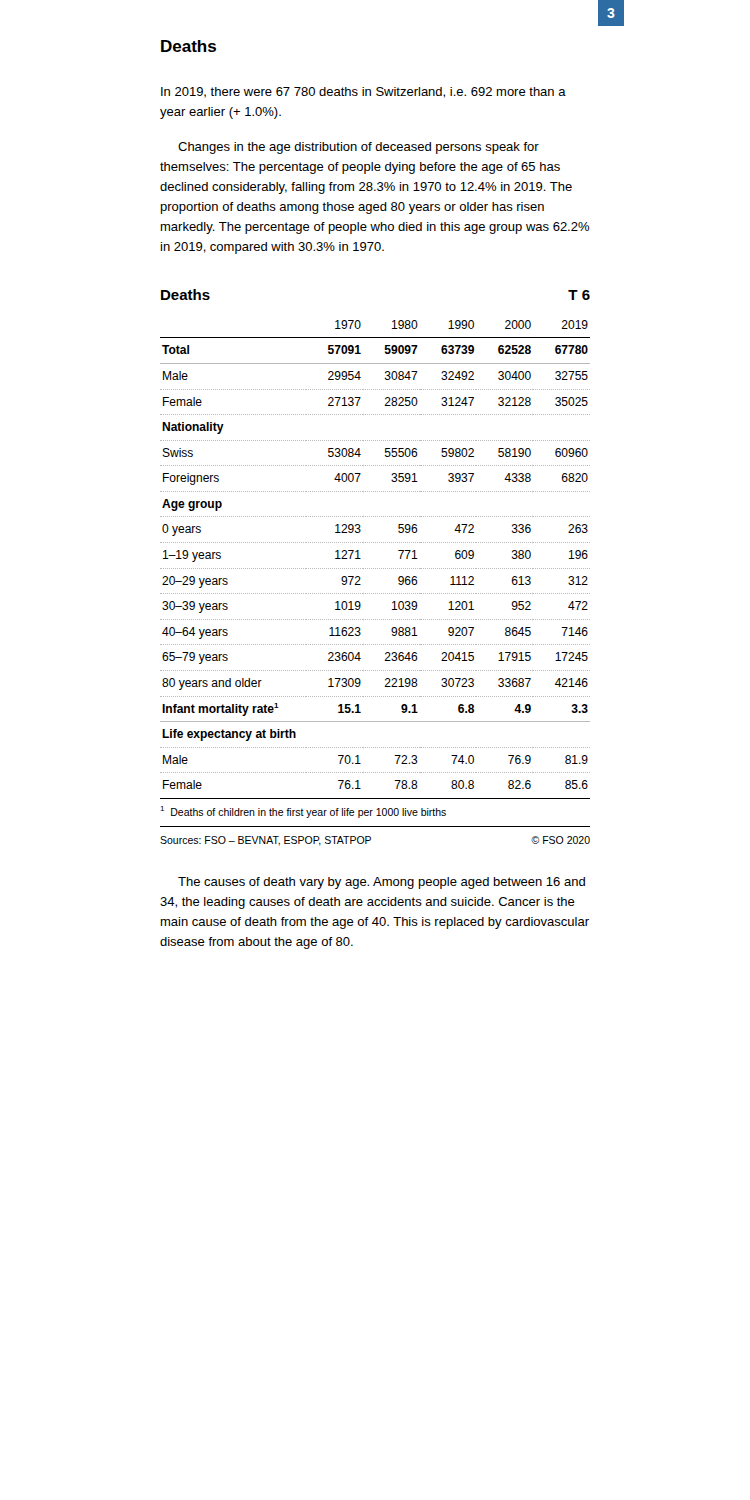3
Deaths
In 2019, there were 67 780 deaths in Switzerland, i.e. 692 more than a year earlier (+ 1.0%).
Changes in the age distribution of deceased persons speak for themselves: The percentage of people dying before the age of 65 has declined considerably, falling from 28.3% in 1970 to 12.4% in 2019. The proportion of deaths among those aged 80 years or older has risen markedly. The percentage of people who died in this age group was 62.2% in 2019, compared with 30.3% in 1970.
Deaths T 6
| | 1970 | 1980 | 1990 | 2000 | 2019 |
| --- | --- | --- | --- | --- | --- |
| Total | 57091 | 59097 | 63739 | 62528 | 67780 |
| Male | 29954 | 30847 | 32492 | 30400 | 32755 |
| Female | 27137 | 28250 | 31247 | 32128 | 35025 |
| Nationality | | | | | |
| Swiss | 53084 | 55506 | 59802 | 58190 | 60960 |
| Foreigners | 4007 | 3591 | 3937 | 4338 | 6820 |
| Age group | | | | | |
| 0 years | 1293 | 596 | 472 | 336 | 263 |
| 1–19 years | 1271 | 771 | 609 | 380 | 196 |
| 20–29 years | 972 | 966 | 1112 | 613 | 312 |
| 30–39 years | 1019 | 1039 | 1201 | 952 | 472 |
| 40–64 years | 11623 | 9881 | 9207 | 8645 | 7146 |
| 65–79 years | 23604 | 23646 | 20415 | 17915 | 17245 |
| 80 years and older | 17309 | 22198 | 30723 | 33687 | 42146 |
| Infant mortality rate 1 | 15.1 | 9.1 | 6.8 | 4.9 | 3.3 |
| Life expectancy at birth | | | | | |
| Male | 70.1 | 72.3 | 74.0 | 76.9 | 81.9 |
| Female | 76.1 | 78.8 | 80.8 | 82.6 | 85.6 |
1 Deaths of children in the first year of life per 1000 live births
Sources: FSO – BEVNAT, ESPOP, STATPOP © FSO 2020
The causes of death vary by age. Among people aged between 16 and 34, the leading causes of death are accidents and suicide. Cancer is the main cause of death from the age of 40. This is replaced by cardiovascular disease from about the age of 80.